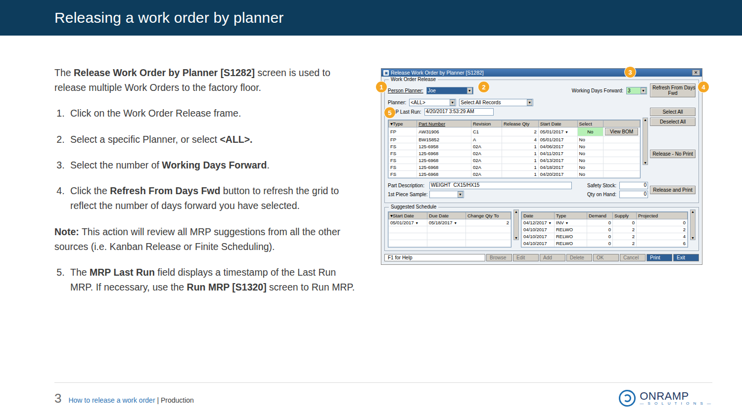Releasing a work order by planner
The Release Work Order by Planner [S1282] screen is used to release multiple Work Orders to the factory floor.
Click on the Work Order Release frame.
Select a specific Planner, or select <ALL>.
Select the number of Working Days Forward.
Click the Refresh From Days Fwd button to refresh the grid to reflect the number of days forward you have selected.
Note: This action will review all MRP suggestions from all the other sources (i.e. Kanban Release or Finite Scheduling).
The MRP Last Run field displays a timestamp of the Last Run MRP. If necessary, use the Run MRP [S1320] screen to Run MRP.
▣Release Work Order by Planner [S1282]
✕
Work Order Release
Person Planner:
Joe▼
Working Days Forward:
3▼
Refresh From Days
Fwd
Planner:
<ALL>▼
Select All Records▼
MRP Last Run:
4/20/2017 3:53:29 AM
Select All
| ▾Type | Part Number | Revision | Release Qty | Start Date | Select | |
| --- | --- | --- | --- | --- | --- | --- |
| FP | AW31906 | C1 | 2 | 05/01/2017 ▼ | No | View BOM |
| FP | BW15852 | A | 4 | 05/01/2017 | No | |
| FS | 125-6958 | 02A | 1 | 04/06/2017 | No | |
| FS | 125-6968 | 02A | 1 | 04/11/2017 | No | |
| FS | 125-6968 | 02A | 1 | 04/13/2017 | No | |
| FS | 125-6968 | 02A | 1 | 04/18/2017 | No | |
| FS | 125-6968 | 02A | 1 | 04/20/2017 | No | |
▲
▼
Deselect All
Release - No Print
Part Description:
WEIGHT CX15/HX15
1st Piece Sample:
▼
Safety Stock:
0
Qty on Hand:
0
Release and Print
Suggested Schedule
| ▾Start Date | Due Date | Change Qty To |
| --- | --- | --- |
| 05/01/2017 ▼ | 05/18/2017 ▼ | 2 |
▲
▼
| Date | Type | Demand | Supply | Projected |
| --- | --- | --- | --- | --- |
| 04/12/2017 ▼ | INV ▼ | 0 | 0 | 0 |
| 04/10/2017 | RELWO | 0 | 2 | 2 |
| 04/10/2017 | RELWO | 0 | 2 | 4 |
| 04/10/2017 | RELWO | 0 | 2 | 6 |
▲
▼
F1 for Help
Browse
Edit
Add
Delete
OK
Cancel
Print
Exit
1 2 3 4 5
3 How to release a work order | Production
ONRAMP
— S O L U T I O N S —